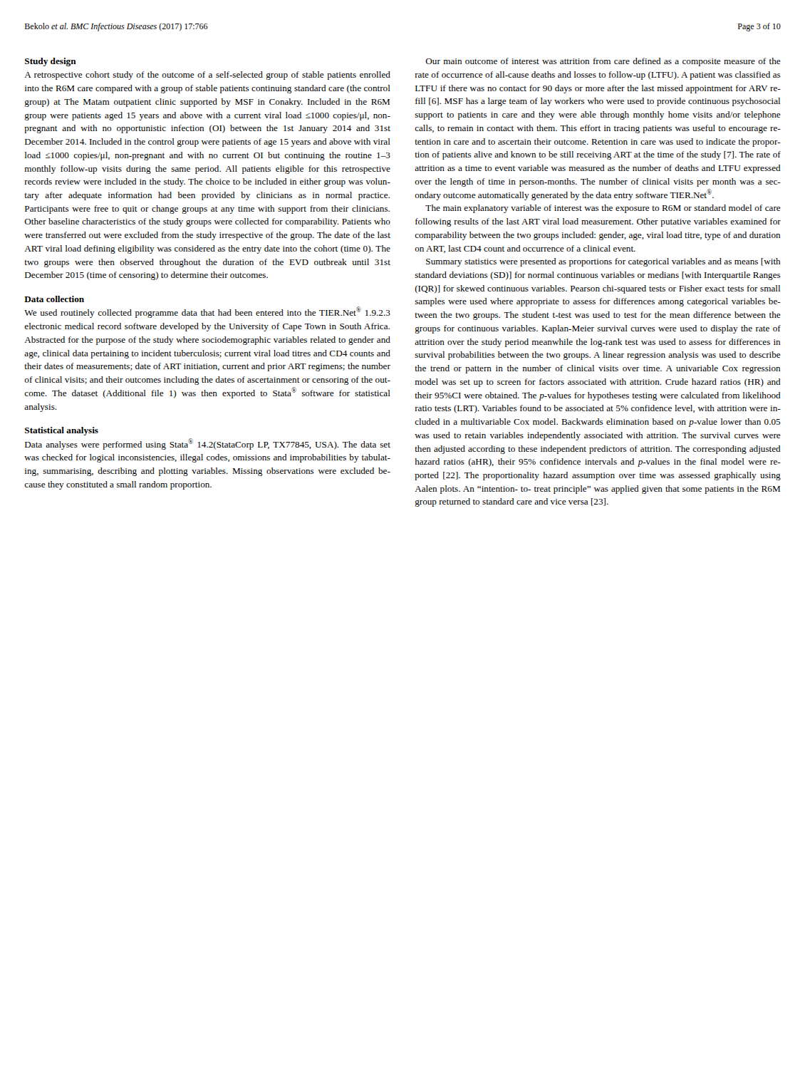Bekolo et al. BMC Infectious Diseases (2017) 17:766 Page 3 of 10
Study design
A retrospective cohort study of the outcome of a self-selected group of stable patients enrolled into the R6M care compared with a group of stable patients continuing standard care (the control group) at The Matam outpatient clinic supported by MSF in Conakry. Included in the R6M group were patients aged 15 years and above with a current viral load ≤1000 copies/μl, non-pregnant and with no opportunistic infection (OI) between the 1st January 2014 and 31st December 2014. Included in the control group were patients of age 15 years and above with viral load ≤1000 copies/μl, non-pregnant and with no current OI but continuing the routine 1–3 monthly follow-up visits during the same period. All patients eligible for this retrospective records review were included in the study. The choice to be included in either group was voluntary after adequate information had been provided by clinicians as in normal practice. Participants were free to quit or change groups at any time with support from their clinicians. Other baseline characteristics of the study groups were collected for comparability. Patients who were transferred out were excluded from the study irrespective of the group. The date of the last ART viral load defining eligibility was considered as the entry date into the cohort (time 0). The two groups were then observed throughout the duration of the EVD outbreak until 31st December 2015 (time of censoring) to determine their outcomes.
Data collection
We used routinely collected programme data that had been entered into the TIER.Net® 1.9.2.3 electronic medical record software developed by the University of Cape Town in South Africa. Abstracted for the purpose of the study where sociodemographic variables related to gender and age, clinical data pertaining to incident tuberculosis; current viral load titres and CD4 counts and their dates of measurements; date of ART initiation, current and prior ART regimens; the number of clinical visits; and their outcomes including the dates of ascertainment or censoring of the outcome. The dataset (Additional file 1) was then exported to Stata® software for statistical analysis.
Statistical analysis
Data analyses were performed using Stata® 14.2(StataCorp LP, TX77845, USA). The data set was checked for logical inconsistencies, illegal codes, omissions and improbabilities by tabulating, summarising, describing and plotting variables. Missing observations were excluded because they constituted a small random proportion.
Our main outcome of interest was attrition from care defined as a composite measure of the rate of occurrence of all-cause deaths and losses to follow-up (LTFU). A patient was classified as LTFU if there was no contact for 90 days or more after the last missed appointment for ARV refill [6]. MSF has a large team of lay workers who were used to provide continuous psychosocial support to patients in care and they were able through monthly home visits and/or telephone calls, to remain in contact with them. This effort in tracing patients was useful to encourage retention in care and to ascertain their outcome. Retention in care was used to indicate the proportion of patients alive and known to be still receiving ART at the time of the study [7]. The rate of attrition as a time to event variable was measured as the number of deaths and LTFU expressed over the length of time in person-months. The number of clinical visits per month was a secondary outcome automatically generated by the data entry software TIER.Net®.
The main explanatory variable of interest was the exposure to R6M or standard model of care following results of the last ART viral load measurement. Other putative variables examined for comparability between the two groups included: gender, age, viral load titre, type of and duration on ART, last CD4 count and occurrence of a clinical event.
Summary statistics were presented as proportions for categorical variables and as means [with standard deviations (SD)] for normal continuous variables or medians [with Interquartile Ranges (IQR)] for skewed continuous variables. Pearson chi-squared tests or Fisher exact tests for small samples were used where appropriate to assess for differences among categorical variables between the two groups. The student t-test was used to test for the mean difference between the groups for continuous variables. Kaplan-Meier survival curves were used to display the rate of attrition over the study period meanwhile the log-rank test was used to assess for differences in survival probabilities between the two groups. A linear regression analysis was used to describe the trend or pattern in the number of clinical visits over time. A univariable Cox regression model was set up to screen for factors associated with attrition. Crude hazard ratios (HR) and their 95%CI were obtained. The p-values for hypotheses testing were calculated from likelihood ratio tests (LRT). Variables found to be associated at 5% confidence level, with attrition were included in a multivariable Cox model. Backwards elimination based on p-value lower than 0.05 was used to retain variables independently associated with attrition. The survival curves were then adjusted according to these independent predictors of attrition. The corresponding adjusted hazard ratios (aHR), their 95% confidence intervals and p-values in the final model were reported [22]. The proportionality hazard assumption over time was assessed graphically using Aalen plots. An “intention- to- treat principle” was applied given that some patients in the R6M group returned to standard care and vice versa [23].